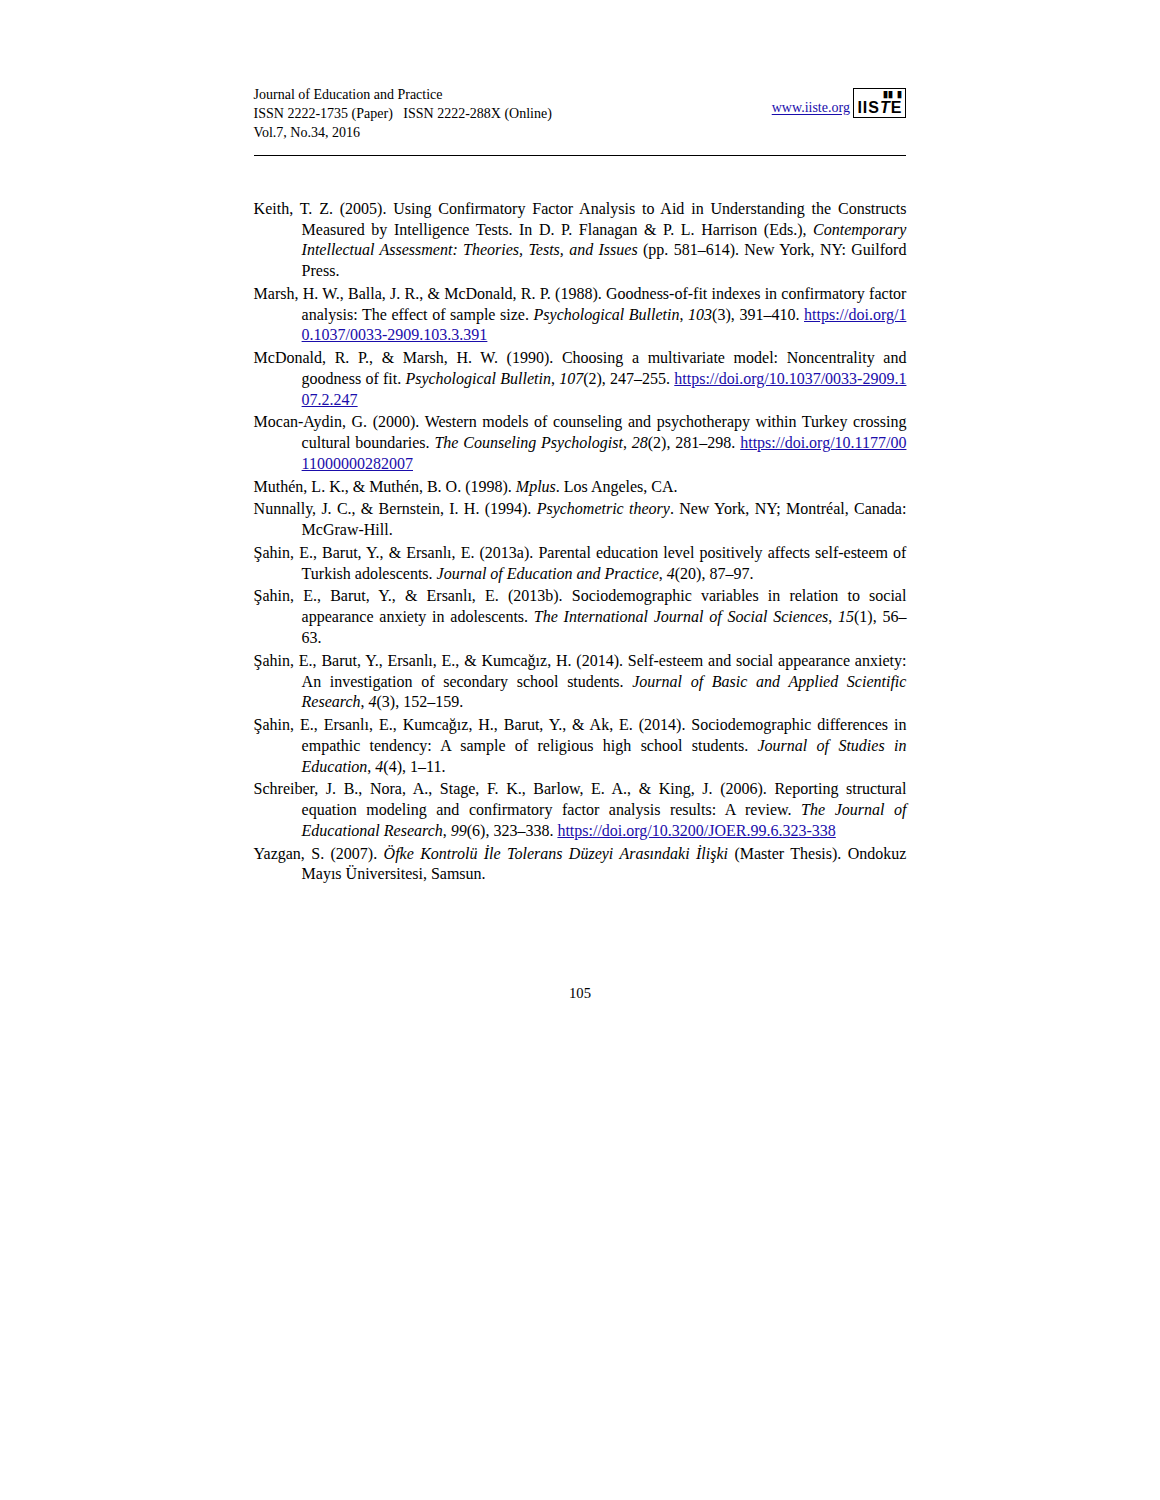Journal of Education and Practice
ISSN 2222-1735 (Paper) ISSN 2222-288X (Online)
Vol.7, No.34, 2016
www.iiste.org
▮▮ ▮ IISTE
Keith, T. Z. (2005). Using Confirmatory Factor Analysis to Aid in Understanding the Constructs Measured by Intelligence Tests. In D. P. Flanagan & P. L. Harrison (Eds.), Contemporary Intellectual Assessment: Theories, Tests, and Issues (pp. 581–614). New York, NY: Guilford Press.
Marsh, H. W., Balla, J. R., & McDonald, R. P. (1988). Goodness-of-fit indexes in confirmatory factor analysis: The effect of sample size. Psychological Bulletin, 103(3), 391–410. https://doi.org/10.1037/0033-2909.103.3.391
McDonald, R. P., & Marsh, H. W. (1990). Choosing a multivariate model: Noncentrality and goodness of fit. Psychological Bulletin, 107(2), 247–255. https://doi.org/10.1037/0033-2909.107.2.247
Mocan-Aydin, G. (2000). Western models of counseling and psychotherapy within Turkey crossing cultural boundaries. The Counseling Psychologist, 28(2), 281–298. https://doi.org/10.1177/0011000000282007
Muthén, L. K., & Muthén, B. O. (1998). Mplus. Los Angeles, CA.
Nunnally, J. C., & Bernstein, I. H. (1994). Psychometric theory. New York, NY; Montréal, Canada: McGraw-Hill.
Şahin, E., Barut, Y., & Ersanlı, E. (2013a). Parental education level positively affects self-esteem of Turkish adolescents. Journal of Education and Practice, 4(20), 87–97.
Şahin, E., Barut, Y., & Ersanlı, E. (2013b). Sociodemographic variables in relation to social appearance anxiety in adolescents. The International Journal of Social Sciences, 15(1), 56–63.
Şahin, E., Barut, Y., Ersanlı, E., & Kumcağız, H. (2014). Self-esteem and social appearance anxiety: An investigation of secondary school students. Journal of Basic and Applied Scientific Research, 4(3), 152–159.
Şahin, E., Ersanlı, E., Kumcağız, H., Barut, Y., & Ak, E. (2014). Sociodemographic differences in empathic tendency: A sample of religious high school students. Journal of Studies in Education, 4(4), 1–11.
Schreiber, J. B., Nora, A., Stage, F. K., Barlow, E. A., & King, J. (2006). Reporting structural equation modeling and confirmatory factor analysis results: A review. The Journal of Educational Research, 99(6), 323–338. https://doi.org/10.3200/JOER.99.6.323-338
Yazgan, S. (2007). Öfke Kontrolü İle Tolerans Düzeyi Arasındaki İlişki (Master Thesis). Ondokuz Mayıs Üniversitesi, Samsun.
105